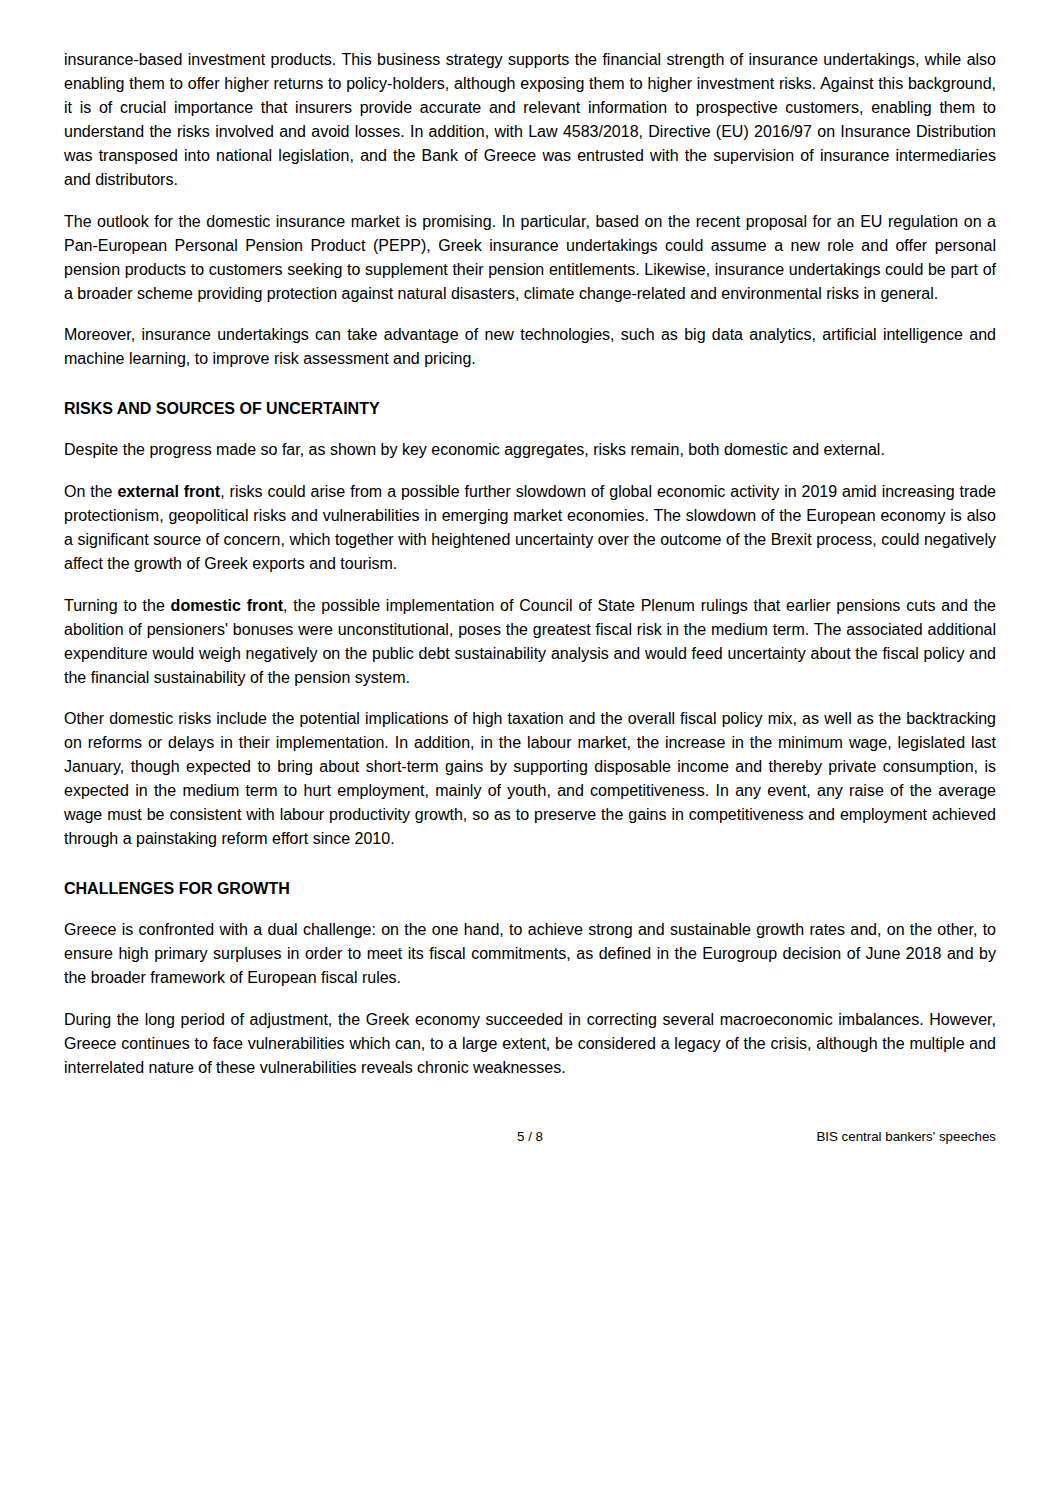insurance-based investment products. This business strategy supports the financial strength of insurance undertakings, while also enabling them to offer higher returns to policy-holders, although exposing them to higher investment risks. Against this background, it is of crucial importance that insurers provide accurate and relevant information to prospective customers, enabling them to understand the risks involved and avoid losses. In addition, with Law 4583/2018, Directive (EU) 2016/97 on Insurance Distribution was transposed into national legislation, and the Bank of Greece was entrusted with the supervision of insurance intermediaries and distributors.
The outlook for the domestic insurance market is promising. In particular, based on the recent proposal for an EU regulation on a Pan-European Personal Pension Product (PEPP), Greek insurance undertakings could assume a new role and offer personal pension products to customers seeking to supplement their pension entitlements. Likewise, insurance undertakings could be part of a broader scheme providing protection against natural disasters, climate change-related and environmental risks in general.
Moreover, insurance undertakings can take advantage of new technologies, such as big data analytics, artificial intelligence and machine learning, to improve risk assessment and pricing.
Risks and sources of uncertainty
Despite the progress made so far, as shown by key economic aggregates, risks remain, both domestic and external.
On the external front, risks could arise from a possible further slowdown of global economic activity in 2019 amid increasing trade protectionism, geopolitical risks and vulnerabilities in emerging market economies. The slowdown of the European economy is also a significant source of concern, which together with heightened uncertainty over the outcome of the Brexit process, could negatively affect the growth of Greek exports and tourism.
Turning to the domestic front, the possible implementation of Council of State Plenum rulings that earlier pensions cuts and the abolition of pensioners' bonuses were unconstitutional, poses the greatest fiscal risk in the medium term. The associated additional expenditure would weigh negatively on the public debt sustainability analysis and would feed uncertainty about the fiscal policy and the financial sustainability of the pension system.
Other domestic risks include the potential implications of high taxation and the overall fiscal policy mix, as well as the backtracking on reforms or delays in their implementation. In addition, in the labour market, the increase in the minimum wage, legislated last January, though expected to bring about short-term gains by supporting disposable income and thereby private consumption, is expected in the medium term to hurt employment, mainly of youth, and competitiveness. In any event, any raise of the average wage must be consistent with labour productivity growth, so as to preserve the gains in competitiveness and employment achieved through a painstaking reform effort since 2010.
Challenges for growth
Greece is confronted with a dual challenge: on the one hand, to achieve strong and sustainable growth rates and, on the other, to ensure high primary surpluses in order to meet its fiscal commitments, as defined in the Eurogroup decision of June 2018 and by the broader framework of European fiscal rules.
During the long period of adjustment, the Greek economy succeeded in correcting several macroeconomic imbalances. However, Greece continues to face vulnerabilities which can, to a large extent, be considered a legacy of the crisis, although the multiple and interrelated nature of these vulnerabilities reveals chronic weaknesses.
5 / 8 BIS central bankers' speeches